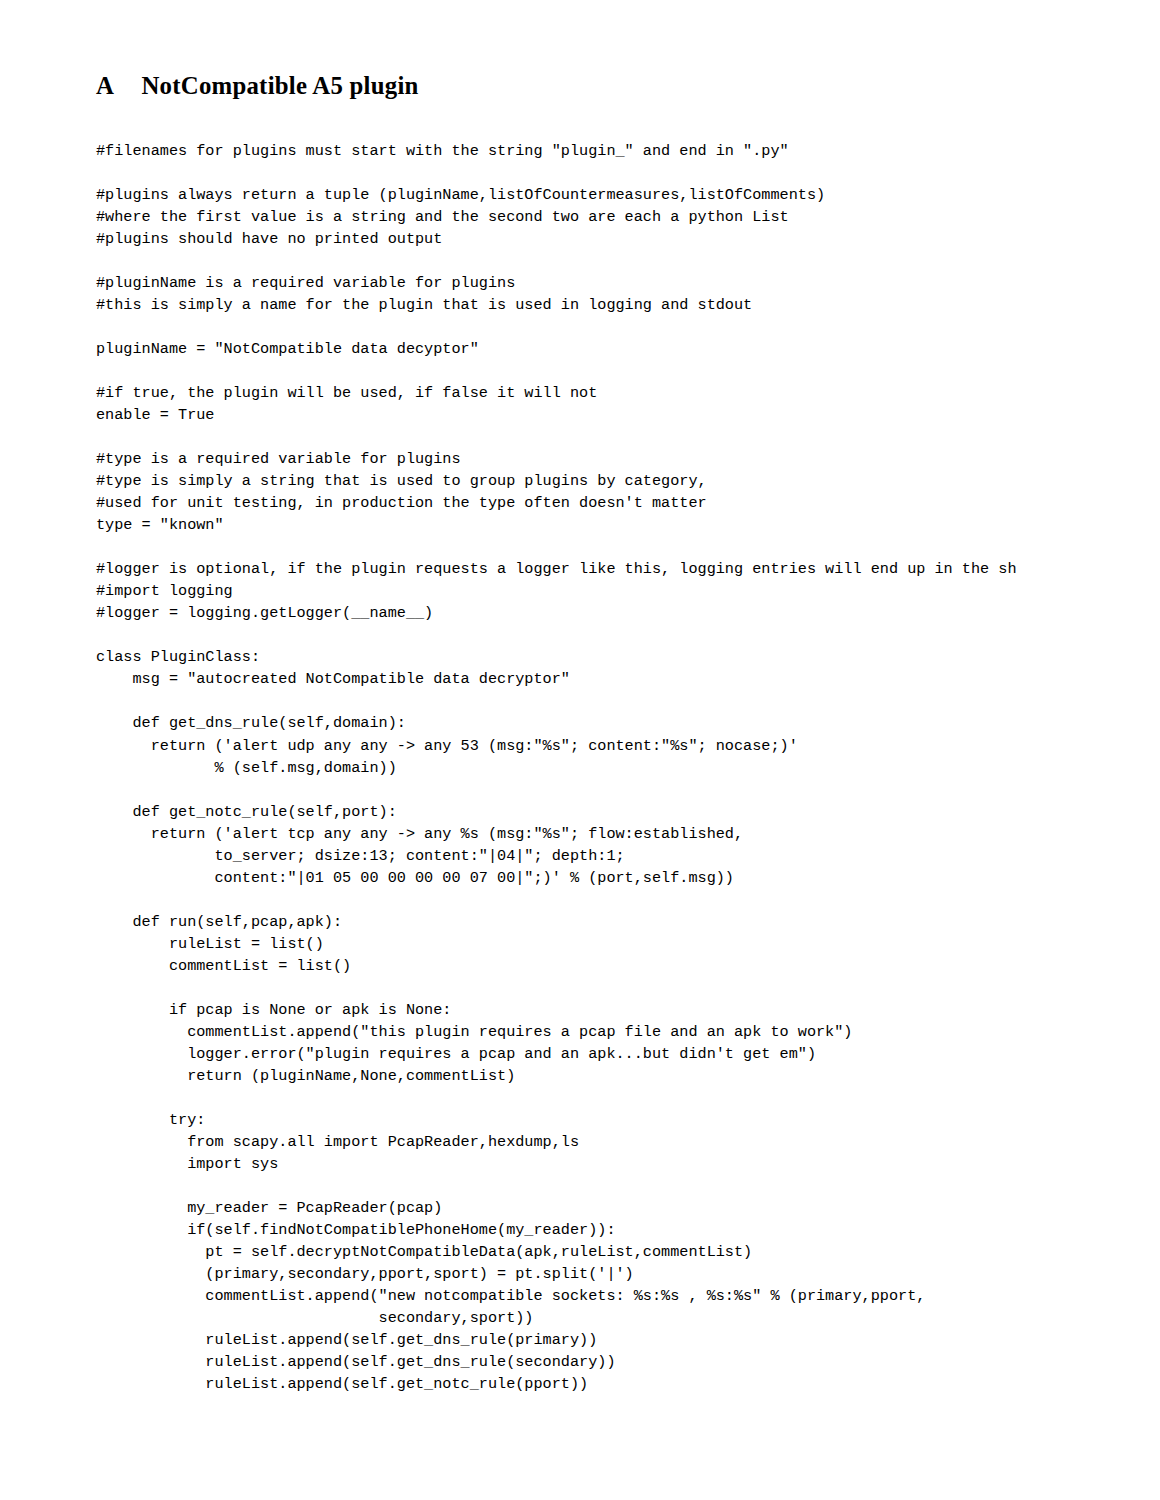ANotCompatible A5 plugin
#filenames for plugins must start with the string "plugin_" and end in ".py"

#plugins always return a tuple (pluginName,listOfCountermeasures,listOfComments)
#where the first value is a string and the second two are each a python List
#plugins should have no printed output

#pluginName is a required variable for plugins
#this is simply a name for the plugin that is used in logging and stdout

pluginName = "NotCompatible data decyptor"

#if true, the plugin will be used, if false it will not
enable = True

#type is a required variable for plugins
#type is simply a string that is used to group plugins by category,
#used for unit testing, in production the type often doesn't matter
type = "known"

#logger is optional, if the plugin requests a logger like this, logging entries will end up in the sh
#import logging
#logger = logging.getLogger(__name__)

class PluginClass:
    msg = "autocreated NotCompatible data decryptor"

    def get_dns_rule(self,domain):
      return ('alert udp any any -> any 53 (msg:"%s"; content:"%s"; nocase;)'
             % (self.msg,domain))

    def get_notc_rule(self,port):
      return ('alert tcp any any -> any %s (msg:"%s"; flow:established,
             to_server; dsize:13; content:"|04|"; depth:1;
             content:"|01 05 00 00 00 00 07 00|";)' % (port,self.msg))

    def run(self,pcap,apk):
        ruleList = list()
        commentList = list()

        if pcap is None or apk is None:
          commentList.append("this plugin requires a pcap file and an apk to work")
          logger.error("plugin requires a pcap and an apk...but didn't get em")
          return (pluginName,None,commentList)

        try:
          from scapy.all import PcapReader,hexdump,ls
          import sys

          my_reader = PcapReader(pcap)
          if(self.findNotCompatiblePhoneHome(my_reader)):
            pt = self.decryptNotCompatibleData(apk,ruleList,commentList)
            (primary,secondary,pport,sport) = pt.split('|')
            commentList.append("new notcompatible sockets: %s:%s , %s:%s" % (primary,pport,
                               secondary,sport))
            ruleList.append(self.get_dns_rule(primary))
            ruleList.append(self.get_dns_rule(secondary))
            ruleList.append(self.get_notc_rule(pport))